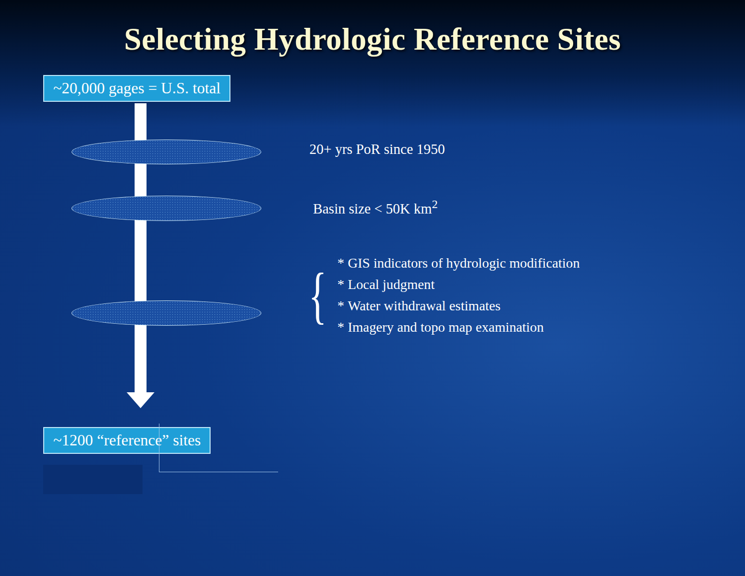Selecting Hydrologic Reference Sites
~20,000 gages = U.S. total
20+ yrs PoR since 1950
Basin size < 50K km2
{
GIS indicators of hydrologic modification
Local judgment
Water withdrawal estimates
Imagery and topo map examination
~1200 “reference” sites